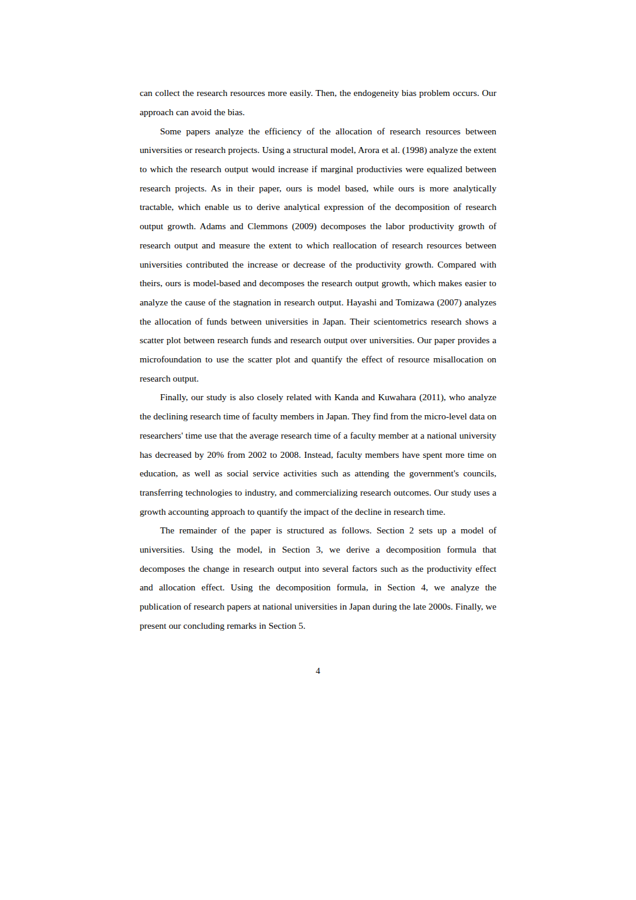can collect the research resources more easily. Then, the endogeneity bias problem occurs. Our approach can avoid the bias.
Some papers analyze the efficiency of the allocation of research resources between universities or research projects. Using a structural model, Arora et al. (1998) analyze the extent to which the research output would increase if marginal productivies were equalized between research projects. As in their paper, ours is model based, while ours is more analytically tractable, which enable us to derive analytical expression of the decomposition of research output growth. Adams and Clemmons (2009) decomposes the labor productivity growth of research output and measure the extent to which reallocation of research resources between universities contributed the increase or decrease of the productivity growth. Compared with theirs, ours is model-based and decomposes the research output growth, which makes easier to analyze the cause of the stagnation in research output. Hayashi and Tomizawa (2007) analyzes the allocation of funds between universities in Japan. Their scientometrics research shows a scatter plot between research funds and research output over universities. Our paper provides a microfoundation to use the scatter plot and quantify the effect of resource misallocation on research output.
Finally, our study is also closely related with Kanda and Kuwahara (2011), who analyze the declining research time of faculty members in Japan. They find from the micro-level data on researchers' time use that the average research time of a faculty member at a national university has decreased by 20% from 2002 to 2008. Instead, faculty members have spent more time on education, as well as social service activities such as attending the government's councils, transferring technologies to industry, and commercializing research outcomes. Our study uses a growth accounting approach to quantify the impact of the decline in research time.
The remainder of the paper is structured as follows. Section 2 sets up a model of universities. Using the model, in Section 3, we derive a decomposition formula that decomposes the change in research output into several factors such as the productivity effect and allocation effect. Using the decomposition formula, in Section 4, we analyze the publication of research papers at national universities in Japan during the late 2000s. Finally, we present our concluding remarks in Section 5.
4